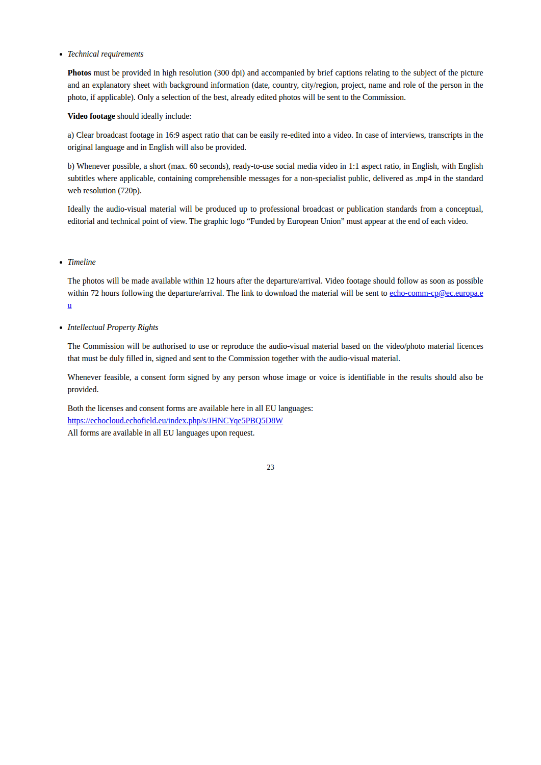Technical requirements
Photos must be provided in high resolution (300 dpi) and accompanied by brief captions relating to the subject of the picture and an explanatory sheet with background information (date, country, city/region, project, name and role of the person in the photo, if applicable). Only a selection of the best, already edited photos will be sent to the Commission.
Video footage should ideally include:
a) Clear broadcast footage in 16:9 aspect ratio that can be easily re-edited into a video. In case of interviews, transcripts in the original language and in English will also be provided.
b) Whenever possible, a short (max. 60 seconds), ready-to-use social media video in 1:1 aspect ratio, in English, with English subtitles where applicable, containing comprehensible messages for a non-specialist public, delivered as .mp4 in the standard web resolution (720p).
Ideally the audio-visual material will be produced up to professional broadcast or publication standards from a conceptual, editorial and technical point of view. The graphic logo “Funded by European Union” must appear at the end of each video.
Timeline
The photos will be made available within 12 hours after the departure/arrival. Video footage should follow as soon as possible within 72 hours following the departure/arrival. The link to download the material will be sent to echo-comm-cp@ec.europa.eu
Intellectual Property Rights
The Commission will be authorised to use or reproduce the audio-visual material based on the video/photo material licences that must be duly filled in, signed and sent to the Commission together with the audio-visual material.
Whenever feasible, a consent form signed by any person whose image or voice is identifiable in the results should also be provided.
Both the licenses and consent forms are available here in all EU languages:
https://echocloud.echofield.eu/index.php/s/JHNCYqe5PBQ5D8W
All forms are available in all EU languages upon request.
23